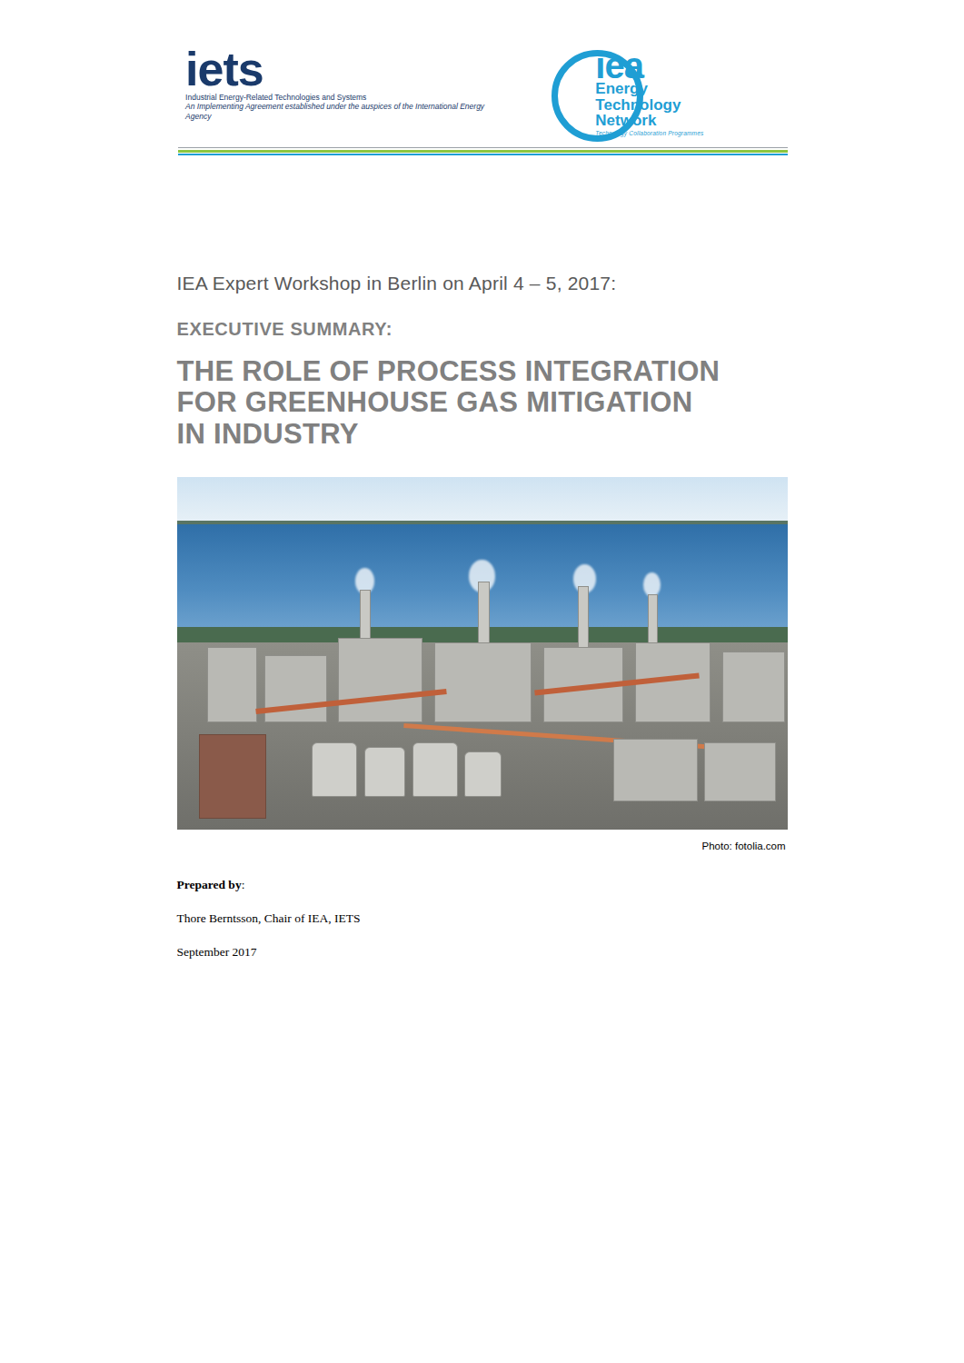iets
Industrial Energy-Related Technologies and Systems
An Implementing Agreement established under the auspices of the International Energy Agency
iea
Energy
Technology
Network
Technology Collaboration Programmes
IEA Expert Workshop in Berlin on April 4 – 5, 2017:
EXECUTIVE SUMMARY:
THE ROLE OF PROCESS INTEGRATION
FOR GREENHOUSE GAS MITIGATION
IN INDUSTRY
Photo: fotolia.com
Prepared by:
Thore Berntsson, Chair of IEA, IETS
September 2017